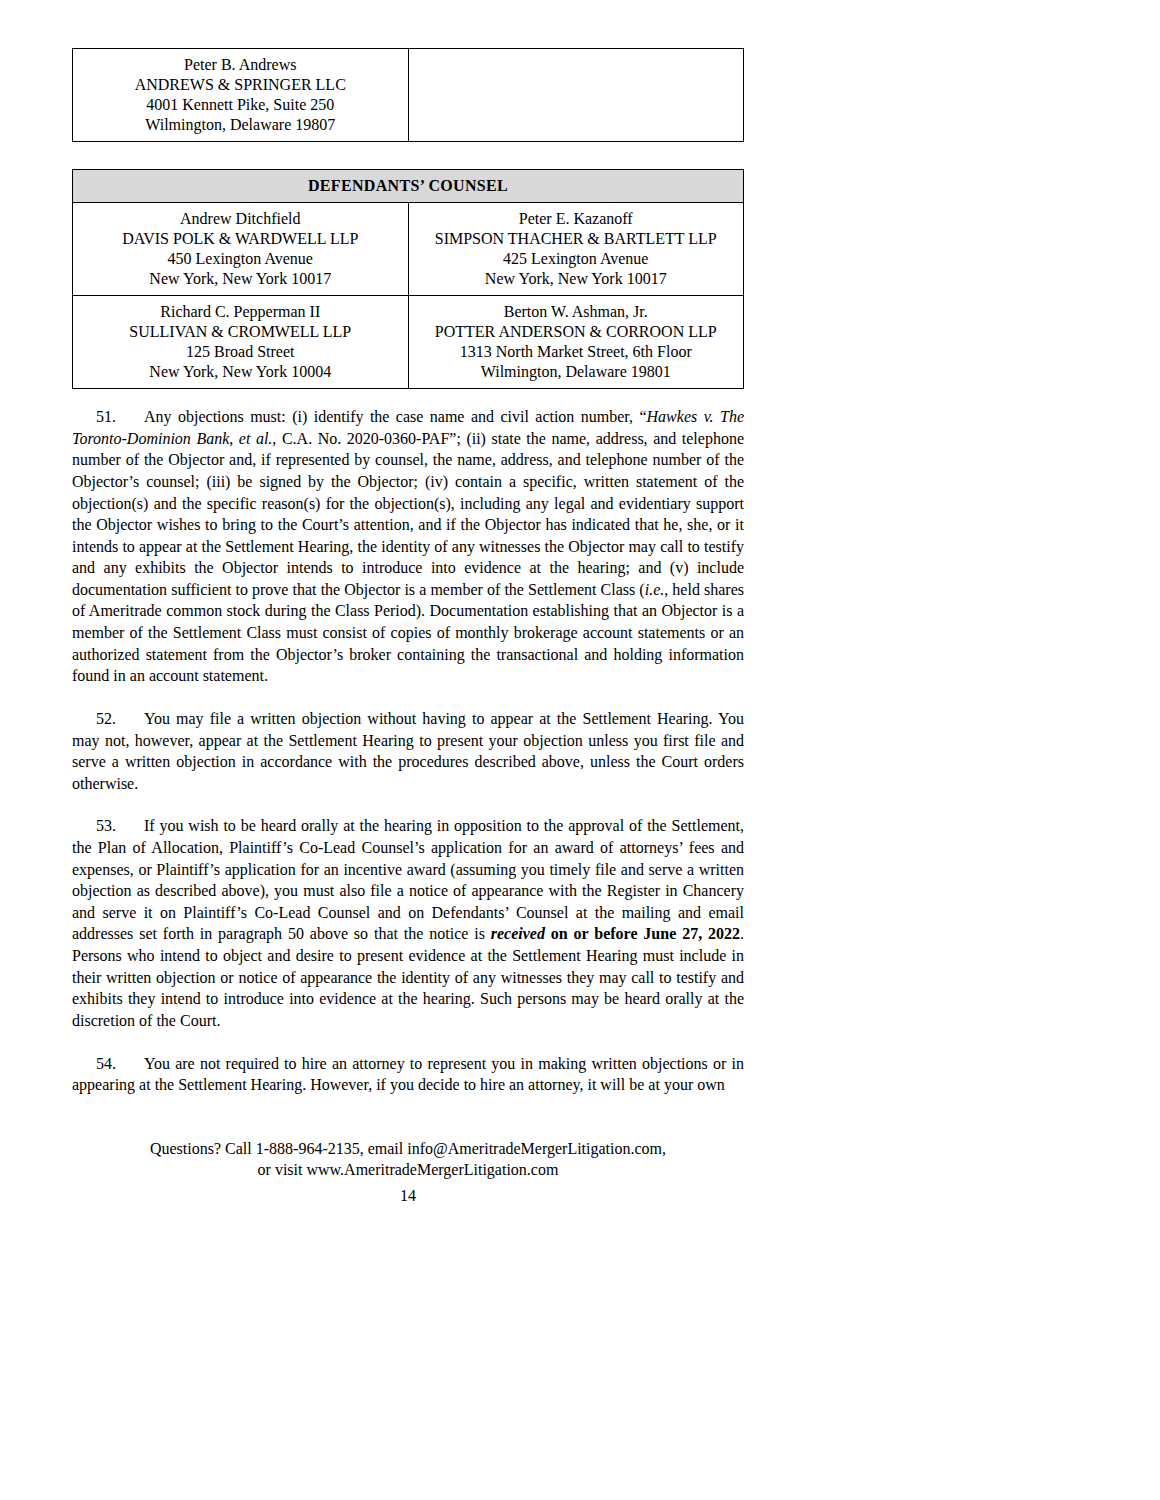| Peter B. Andrews ANDREWS & SPRINGER LLC 4001 Kennett Pike, Suite 250 Wilmington, Delaware 19807 | |
| DEFENDANTS’ COUNSEL |
| --- |
| Andrew Ditchfield DAVIS POLK & WARDWELL LLP 450 Lexington Avenue New York, New York 10017 | Peter E. Kazanoff SIMPSON THACHER & BARTLETT LLP 425 Lexington Avenue New York, New York 10017 |
| Richard C. Pepperman II SULLIVAN & CROMWELL LLP 125 Broad Street New York, New York 10004 | Berton W. Ashman, Jr. POTTER ANDERSON & CORROON LLP 1313 North Market Street, 6th Floor Wilmington, Delaware 19801 |
51. Any objections must: (i) identify the case name and civil action number, “Hawkes v. The Toronto-Dominion Bank, et al., C.A. No. 2020-0360-PAF”; (ii) state the name, address, and telephone number of the Objector and, if represented by counsel, the name, address, and telephone number of the Objector’s counsel; (iii) be signed by the Objector; (iv) contain a specific, written statement of the objection(s) and the specific reason(s) for the objection(s), including any legal and evidentiary support the Objector wishes to bring to the Court’s attention, and if the Objector has indicated that he, she, or it intends to appear at the Settlement Hearing, the identity of any witnesses the Objector may call to testify and any exhibits the Objector intends to introduce into evidence at the hearing; and (v) include documentation sufficient to prove that the Objector is a member of the Settlement Class (i.e., held shares of Ameritrade common stock during the Class Period). Documentation establishing that an Objector is a member of the Settlement Class must consist of copies of monthly brokerage account statements or an authorized statement from the Objector’s broker containing the transactional and holding information found in an account statement.
52. You may file a written objection without having to appear at the Settlement Hearing. You may not, however, appear at the Settlement Hearing to present your objection unless you first file and serve a written objection in accordance with the procedures described above, unless the Court orders otherwise.
53. If you wish to be heard orally at the hearing in opposition to the approval of the Settlement, the Plan of Allocation, Plaintiff’s Co-Lead Counsel’s application for an award of attorneys’ fees and expenses, or Plaintiff’s application for an incentive award (assuming you timely file and serve a written objection as described above), you must also file a notice of appearance with the Register in Chancery and serve it on Plaintiff’s Co-Lead Counsel and on Defendants’ Counsel at the mailing and email addresses set forth in paragraph 50 above so that the notice is received on or before June 27, 2022. Persons who intend to object and desire to present evidence at the Settlement Hearing must include in their written objection or notice of appearance the identity of any witnesses they may call to testify and exhibits they intend to introduce into evidence at the hearing. Such persons may be heard orally at the discretion of the Court.
54. You are not required to hire an attorney to represent you in making written objections or in appearing at the Settlement Hearing. However, if you decide to hire an attorney, it will be at your own
Questions? Call 1-888-964-2135, email info@AmeritradeMergerLitigation.com,
or visit www.AmeritradeMergerLitigation.com
14